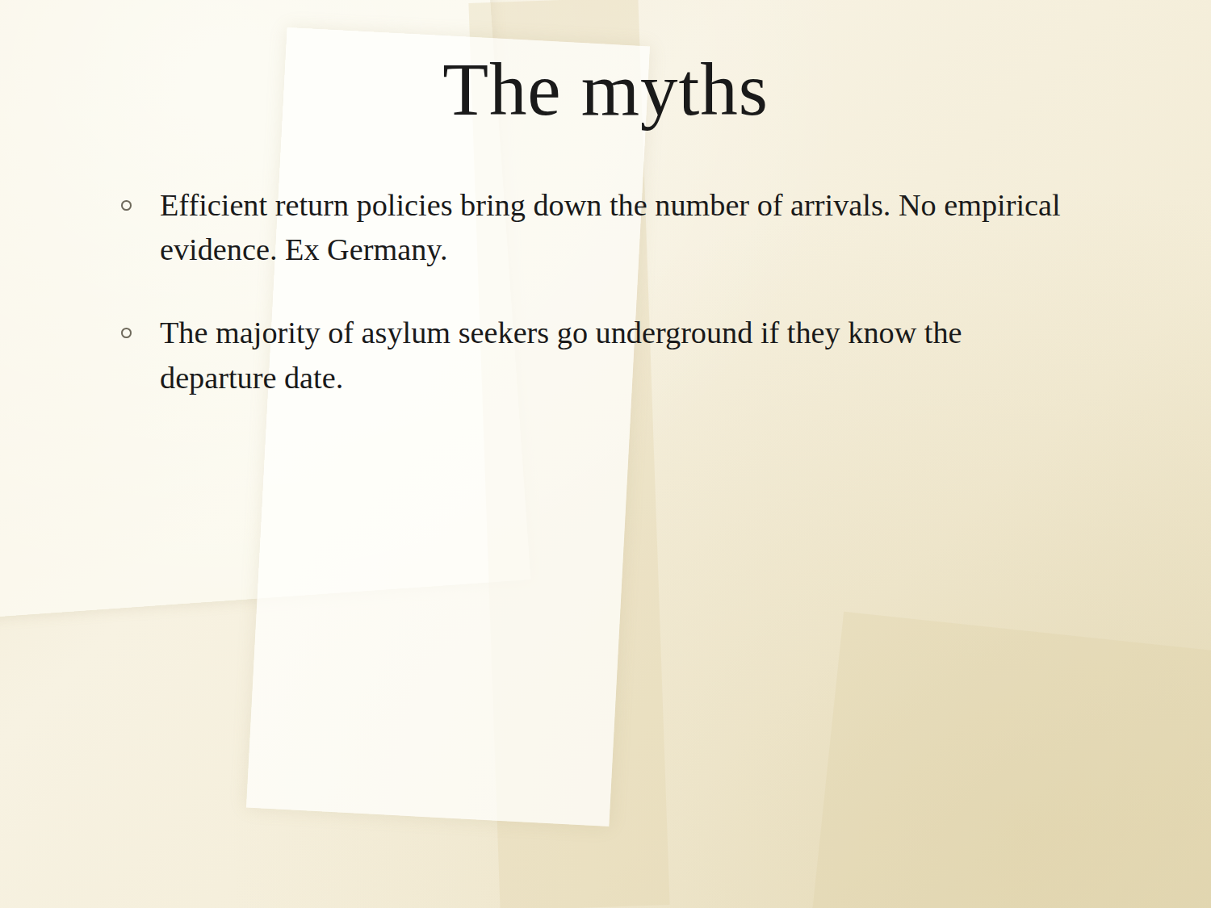The myths
Efficient return policies bring down the number of arrivals. No empirical evidence. Ex Germany.
The majority of asylum seekers go underground if they know the departure date.